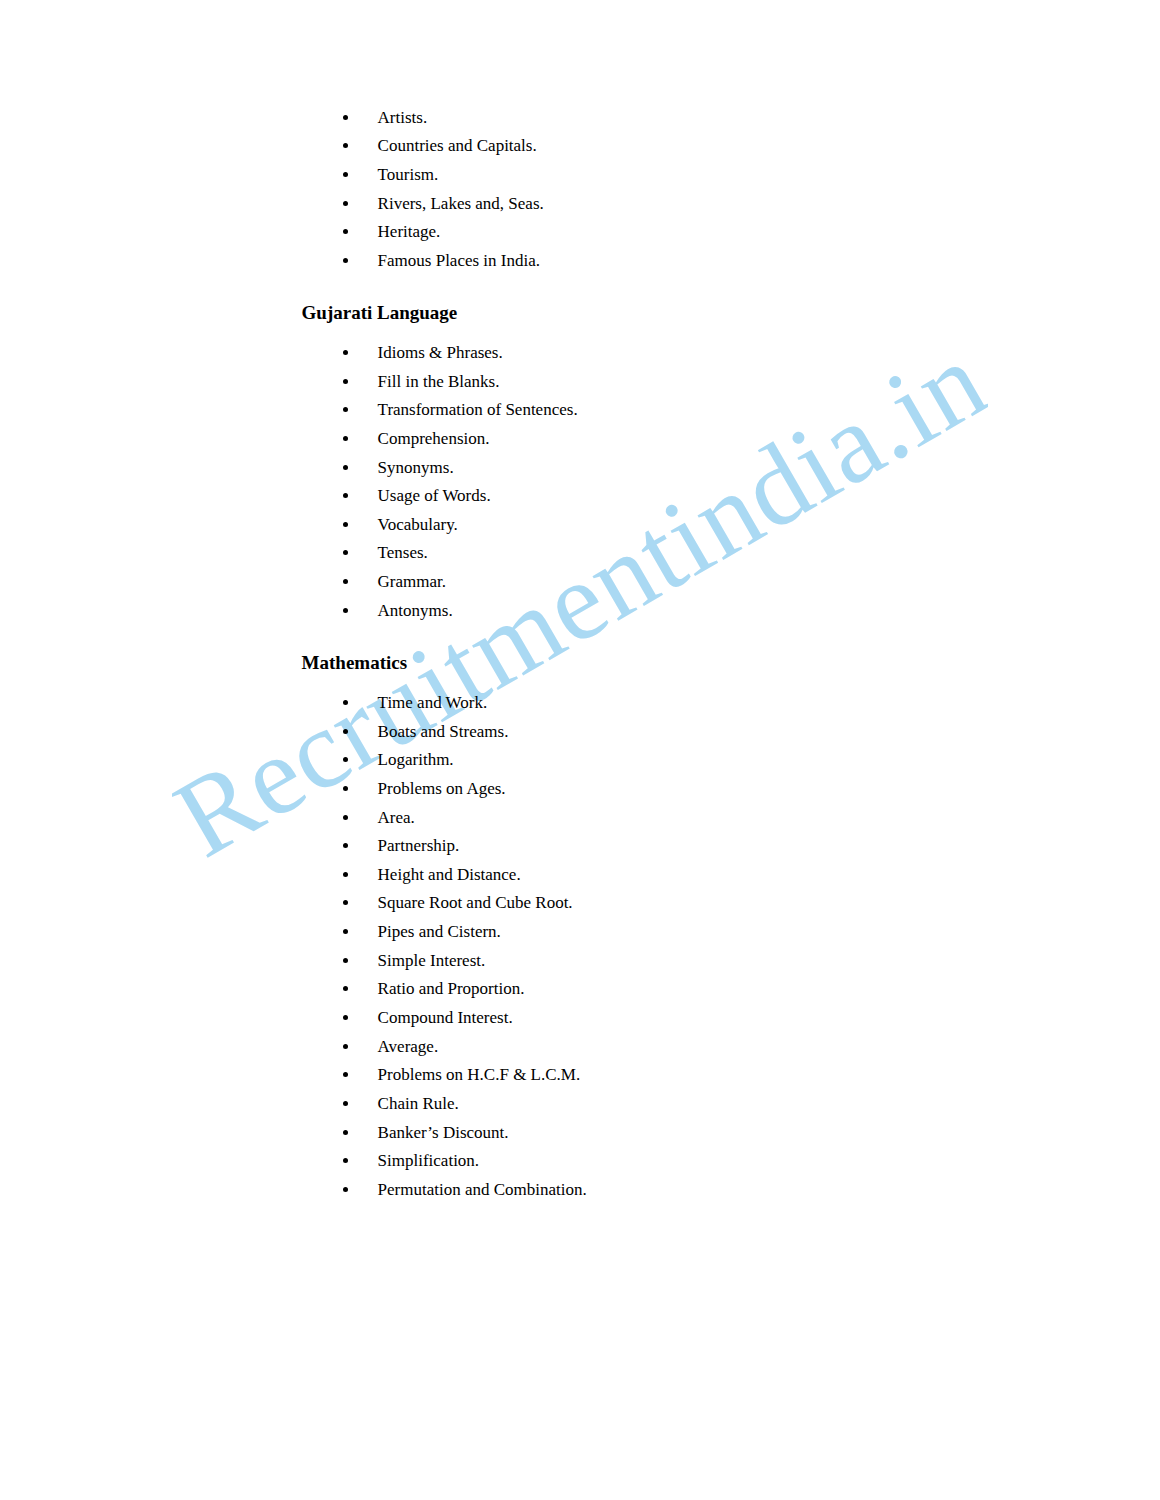Recruitmentindia.in
Artists.
Countries and Capitals.
Tourism.
Rivers, Lakes and, Seas.
Heritage.
Famous Places in India.
Gujarati Language
Idioms & Phrases.
Fill in the Blanks.
Transformation of Sentences.
Comprehension.
Synonyms.
Usage of Words.
Vocabulary.
Tenses.
Grammar.
Antonyms.
Mathematics
Time and Work.
Boats and Streams.
Logarithm.
Problems on Ages.
Area.
Partnership.
Height and Distance.
Square Root and Cube Root.
Pipes and Cistern.
Simple Interest.
Ratio and Proportion.
Compound Interest.
Average.
Problems on H.C.F & L.C.M.
Chain Rule.
Banker’s Discount.
Simplification.
Permutation and Combination.